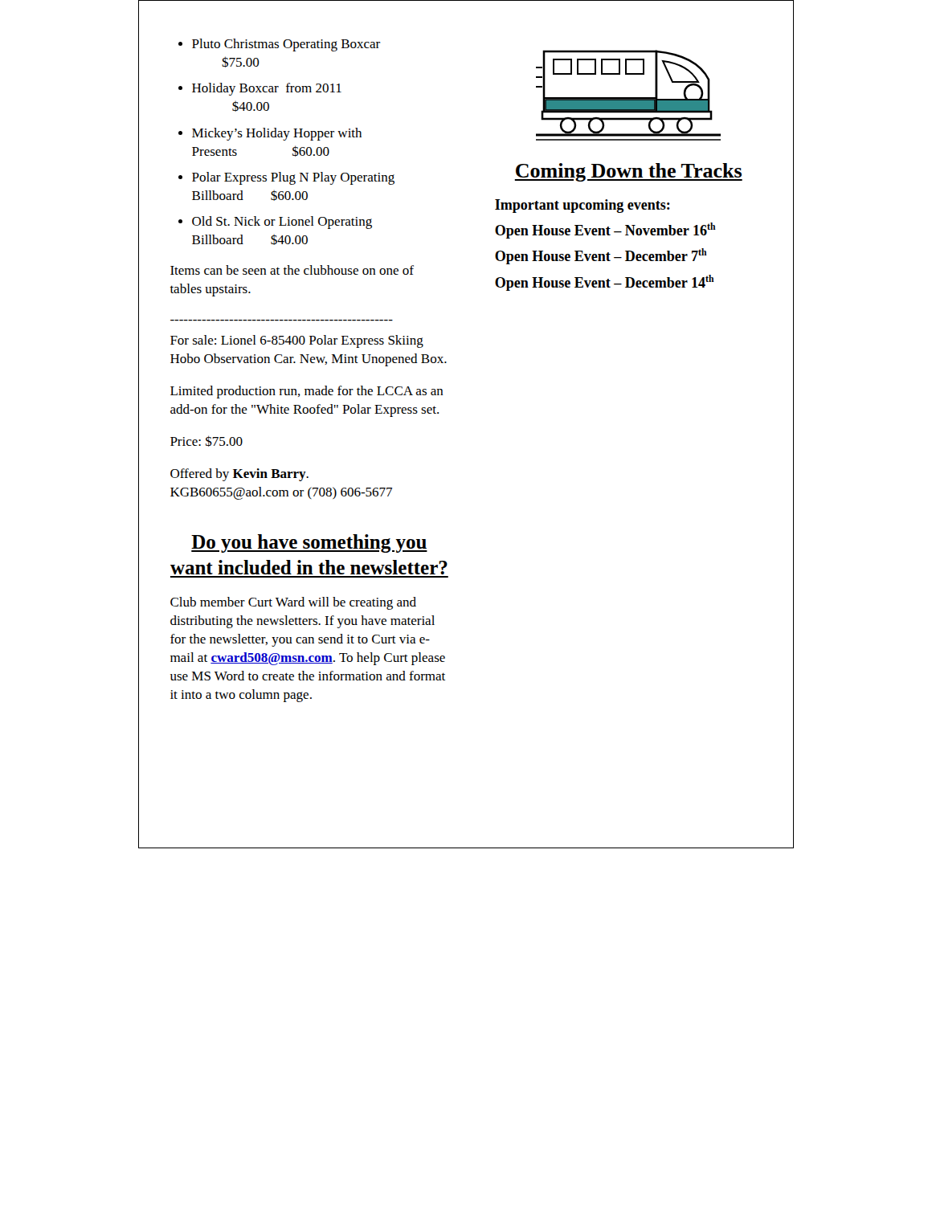Pluto Christmas Operating Boxcar $75.00
Holiday Boxcar from 2011 $40.00
Mickey’s Holiday Hopper with Presents $60.00
Polar Express Plug N Play Operating Billboard $60.00
Old St. Nick or Lionel Operating Billboard $40.00
Items can be seen at the clubhouse on one of tables upstairs.
-------------------------------------------------
For sale: Lionel 6-85400 Polar Express Skiing Hobo Observation Car. New, Mint Unopened Box.
Limited production run, made for the LCCA as an add-on for the "White Roofed" Polar Express set.
Price: $75.00
Offered by Kevin Barry.
KGB60655@aol.com or (708) 606-5677
Do you have something you want included in the newsletter?
Club member Curt Ward will be creating and distributing the newsletters. If you have material for the newsletter, you can send it to Curt via e-mail at cward508@msn.com. To help Curt please use MS Word to create the information and format it into a two column page.
Coming Down the Tracks
Important upcoming events:
Open House Event – November 16th
Open House Event – December 7th
Open House Event – December 14th